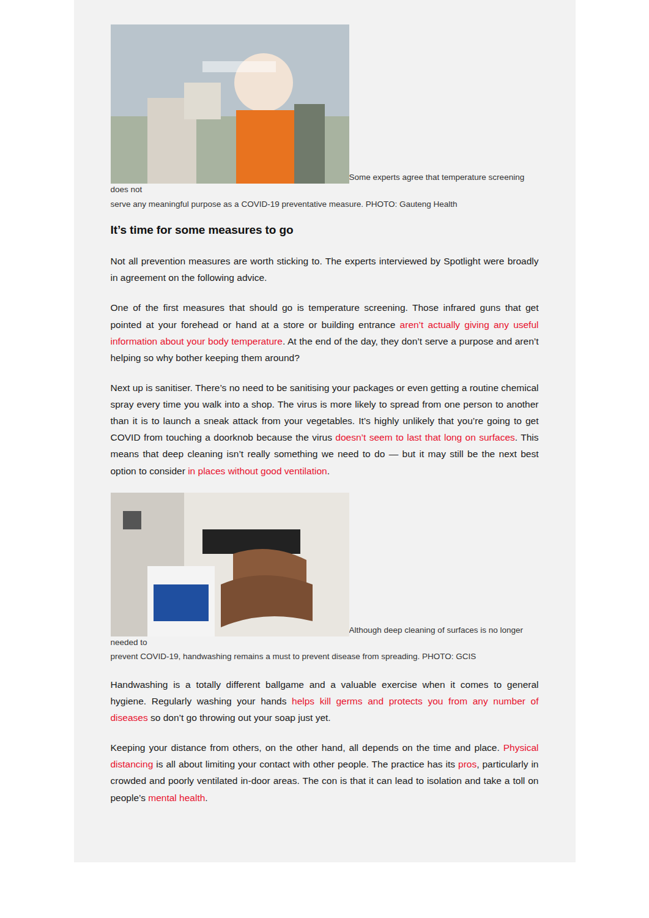Some experts agree that temperature screening does not
serve any meaningful purpose as a COVID-19 preventative measure. PHOTO: Gauteng Health
It’s time for some measures to go
Not all prevention measures are worth sticking to. The experts interviewed by Spotlight were broadly in agreement on the following advice.
One of the first measures that should go is temperature screening. Those infrared guns that get pointed at your forehead or hand at a store or building entrance aren’t actually giving any useful information about your body temperature. At the end of the day, they don’t serve a purpose and aren’t helping so why bother keeping them around?
Next up is sanitiser. There’s no need to be sanitising your packages or even getting a routine chemical spray every time you walk into a shop. The virus is more likely to spread from one person to another than it is to launch a sneak attack from your vegetables. It’s highly unlikely that you’re going to get COVID from touching a doorknob because the virus doesn’t seem to last that long on surfaces. This means that deep cleaning isn’t really something we need to do — but it may still be the next best option to consider in places without good ventilation.
Although deep cleaning of surfaces is no longer needed to
prevent COVID-19, handwashing remains a must to prevent disease from spreading. PHOTO: GCIS
Handwashing is a totally different ballgame and a valuable exercise when it comes to general hygiene. Regularly washing your hands helps kill germs and protects you from any number of diseases so don’t go throwing out your soap just yet.
Keeping your distance from others, on the other hand, all depends on the time and place. Physical distancing is all about limiting your contact with other people. The practice has its pros, particularly in crowded and poorly ventilated in-door areas. The con is that it can lead to isolation and take a toll on people’s mental health.